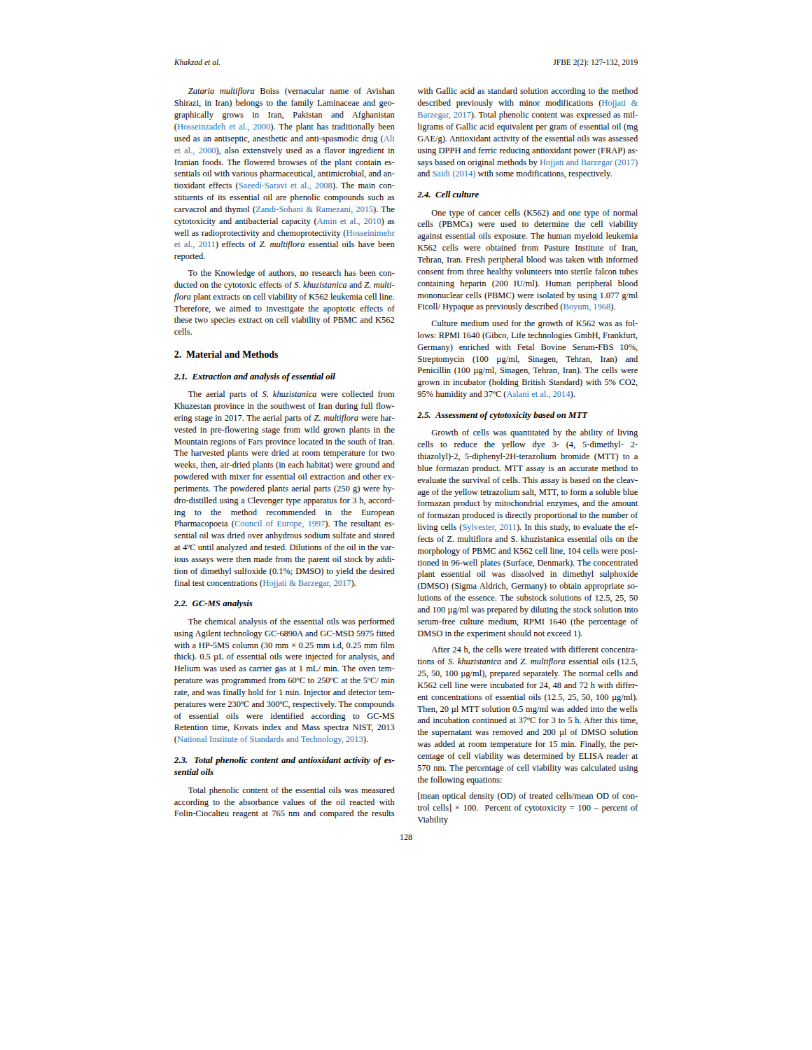Khakzad et al.
JFBE 2(2): 127-132, 2019
Zataria multiflora Boiss (vernacular name of Avishan Shirazi, in Iran) belongs to the family Laminaceae and geographically grows in Iran, Pakistan and Afghanistan (Hosseinzadeh et al., 2000). The plant has traditionally been used as an antiseptic, anesthetic and anti-spasmodic drug (Ali et al., 2000), also extensively used as a flavor ingredient in Iranian foods. The flowered browses of the plant contain essentials oil with various pharmaceutical, antimicrobial, and antioxidant effects (Saeedi-Saravi et al., 2008). The main constituents of its essential oil are phenolic compounds such as carvacrol and thymol (Zandi-Sohani & Ramezani, 2015). The cytotoxicity and antibacterial capacity (Amin et al., 2010) as well as radioprotectivity and chemoprotectivity (Hosseinimehr et al., 2011) effects of Z. multiflora essential oils have been reported.
To the Knowledge of authors, no research has been conducted on the cytotoxic effects of S. khuzistanica and Z. multiflora plant extracts on cell viability of K562 leukemia cell line. Therefore, we aimed to investigate the apoptotic effects of these two species extract on cell viability of PBMC and K562 cells.
2. Material and Methods
2.1. Extraction and analysis of essential oil
The aerial parts of S. khuzistanica were collected from Khuzestan province in the southwest of Iran during full flowering stage in 2017. The aerial parts of Z. multiflora were harvested in pre-flowering stage from wild grown plants in the Mountain regions of Fars province located in the south of Iran. The harvested plants were dried at room temperature for two weeks, then, air-dried plants (in each habitat) were ground and powdered with mixer for essential oil extraction and other experiments. The powdered plants aerial parts (250 g) were hydro-distilled using a Clevenger type apparatus for 3 h, according to the method recommended in the European Pharmacopoeia (Council of Europe, 1997). The resultant essential oil was dried over anhydrous sodium sulfate and stored at 4ºC until analyzed and tested. Dilutions of the oil in the various assays were then made from the parent oil stock by addition of dimethyl sulfoxide (0.1%; DMSO) to yield the desired final test concentrations (Hojjati & Barzegar, 2017).
2.2. GC-MS analysis
The chemical analysis of the essential oils was performed using Agilent technology GC-6890A and GC-MSD 5975 fitted with a HP-5MS column (30 mm × 0.25 mm i.d, 0.25 mm film thick). 0.5 µL of essential oils were injected for analysis, and Helium was used as carrier gas at 1 mL/ min. The oven temperature was programmed from 60ºC to 250ºC at the 5ºC/ min rate, and was finally hold for 1 min. Injector and detector temperatures were 230ºC and 300ºC, respectively. The compounds of essential oils were identified according to GC-MS Retention time, Kovats index and Mass spectra NIST, 2013 (National Institute of Standards and Technology, 2013).
2.3. Total phenolic content and antioxidant activity of essential oils
Total phenolic content of the essential oils was measured according to the absorbance values of the oil reacted with Folin-Ciocalteu reagent at 765 nm and compared the results with Gallic acid as standard solution according to the method described previously with minor modifications (Hojjati & Barzegar, 2017). Total phenolic content was expressed as milligrams of Gallic acid equivalent per gram of essential oil (mg GAE/g). Antioxidant activity of the essential oils was assessed using DPPH and ferric reducing antioxidant power (FRAP) assays based on original methods by Hojjati and Barzegar (2017) and Saidi (2014) with some modifications, respectively.
2.4. Cell culture
One type of cancer cells (K562) and one type of normal cells (PBMCs) were used to determine the cell viability against essential oils exposure. The human myeloid leukemia K562 cells were obtained from Pasture Institute of Iran, Tehran, Iran. Fresh peripheral blood was taken with informed consent from three healthy volunteers into sterile falcon tubes containing heparin (200 IU/ml). Human peripheral blood mononuclear cells (PBMC) were isolated by using 1.077 g/ml Ficoll/ Hypaque as previously described (Boyum, 1968).
Culture medium used for the growth of K562 was as follows: RPMI 1640 (Gibco, Life technologies GmbH, Frankfurt, Germany) enriched with Fetal Bovine Serum-FBS 10%, Streptomycin (100 µg/ml, Sinagen, Tehran, Iran) and Penicillin (100 µg/ml, Sinagen, Tehran, Iran). The cells were grown in incubator (holding British Standard) with 5% CO2, 95% humidity and 37ºC (Aslani et al., 2014).
2.5. Assessment of cytotoxicity based on MTT
Growth of cells was quantitated by the ability of living cells to reduce the yellow dye 3- (4, 5-dimethyl- 2-thiazolyl)-2, 5-diphenyl-2H-terazolium bromide (MTT) to a blue formazan product. MTT assay is an accurate method to evaluate the survival of cells. This assay is based on the cleavage of the yellow tetrazolium salt, MTT, to form a soluble blue formazan product by mitochondrial enzymes, and the amount of formazan produced is directly proportional to the number of living cells (Sylvester, 2011). In this study, to evaluate the effects of Z. multiflora and S. khuzistanica essential oils on the morphology of PBMC and K562 cell line, 104 cells were positioned in 96-well plates (Surface, Denmark). The concentrated plant essential oil was dissolved in dimethyl sulphoxide (DMSO) (Sigma Aldrich, Germany) to obtain appropriate solutions of the essence. The substock solutions of 12.5, 25, 50 and 100 µg/ml was prepared by diluting the stock solution into serum-free culture medium, RPMI 1640 (the percentage of DMSO in the experiment should not exceed 1).
After 24 h, the cells were treated with different concentrations of S. khuzistanica and Z. multiflora essential oils (12.5, 25, 50, 100 µg/ml), prepared separately. The normal cells and K562 cell line were incubated for 24, 48 and 72 h with different concentrations of essential oils (12.5, 25, 50, 100 µg/ml). Then, 20 µl MTT solution 0.5 mg/ml was added into the wells and incubation continued at 37ºC for 3 to 5 h. After this time, the supernatant was removed and 200 µl of DMSO solution was added at room temperature for 15 min. Finally, the percentage of cell viability was determined by ELISA reader at 570 nm. The percentage of cell viability was calculated using the following equations:
[mean optical density (OD) of treated cells/mean OD of control cells] × 100. Percent of cytotoxicity = 100 – percent of Viability
128